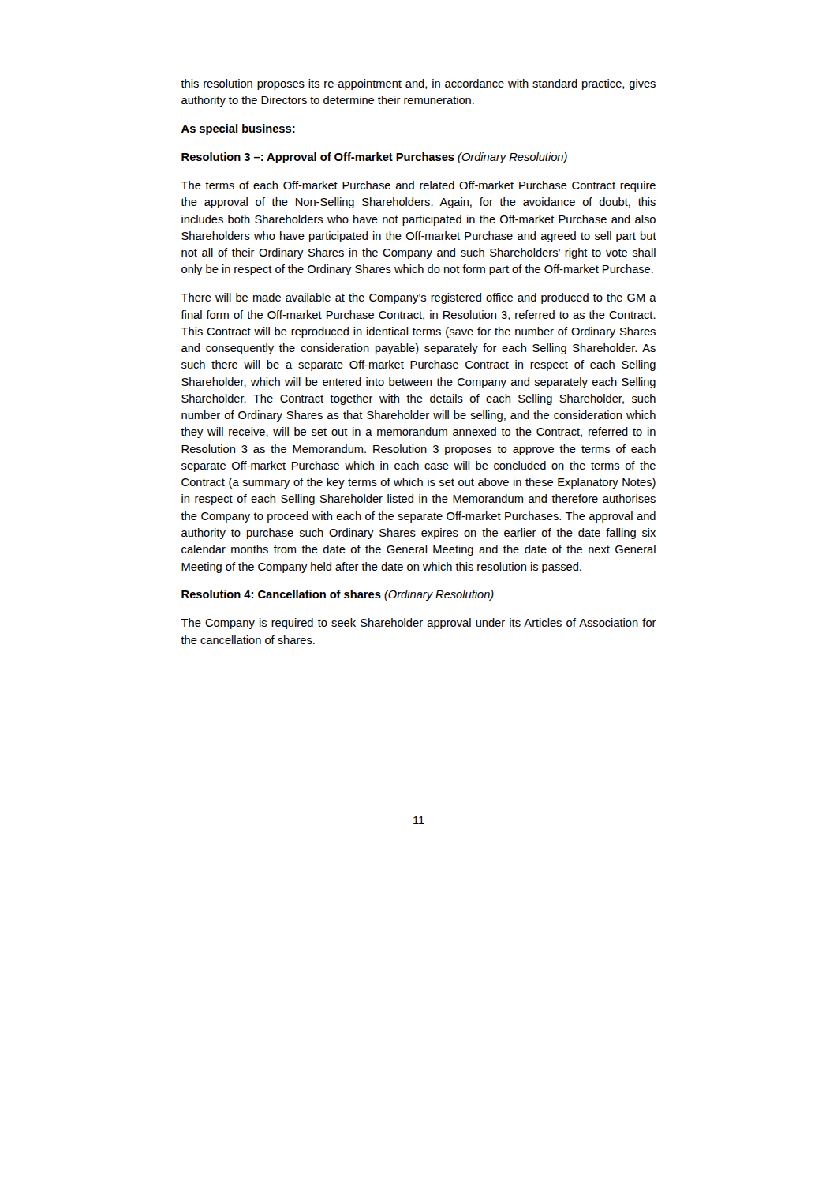this resolution proposes its re-appointment and, in accordance with standard practice, gives authority to the Directors to determine their remuneration.
As special business:
Resolution 3 –: Approval of Off-market Purchases (Ordinary Resolution)
The terms of each Off-market Purchase and related Off-market Purchase Contract require the approval of the Non-Selling Shareholders. Again, for the avoidance of doubt, this includes both Shareholders who have not participated in the Off-market Purchase and also Shareholders who have participated in the Off-market Purchase and agreed to sell part but not all of their Ordinary Shares in the Company and such Shareholders’ right to vote shall only be in respect of the Ordinary Shares which do not form part of the Off-market Purchase.
There will be made available at the Company’s registered office and produced to the GM a final form of the Off-market Purchase Contract, in Resolution 3, referred to as the Contract. This Contract will be reproduced in identical terms (save for the number of Ordinary Shares and consequently the consideration payable) separately for each Selling Shareholder. As such there will be a separate Off-market Purchase Contract in respect of each Selling Shareholder, which will be entered into between the Company and separately each Selling Shareholder. The Contract together with the details of each Selling Shareholder, such number of Ordinary Shares as that Shareholder will be selling, and the consideration which they will receive, will be set out in a memorandum annexed to the Contract, referred to in Resolution 3 as the Memorandum. Resolution 3 proposes to approve the terms of each separate Off-market Purchase which in each case will be concluded on the terms of the Contract (a summary of the key terms of which is set out above in these Explanatory Notes) in respect of each Selling Shareholder listed in the Memorandum and therefore authorises the Company to proceed with each of the separate Off-market Purchases. The approval and authority to purchase such Ordinary Shares expires on the earlier of the date falling six calendar months from the date of the General Meeting and the date of the next General Meeting of the Company held after the date on which this resolution is passed.
Resolution 4: Cancellation of shares (Ordinary Resolution)
The Company is required to seek Shareholder approval under its Articles of Association for the cancellation of shares.
11